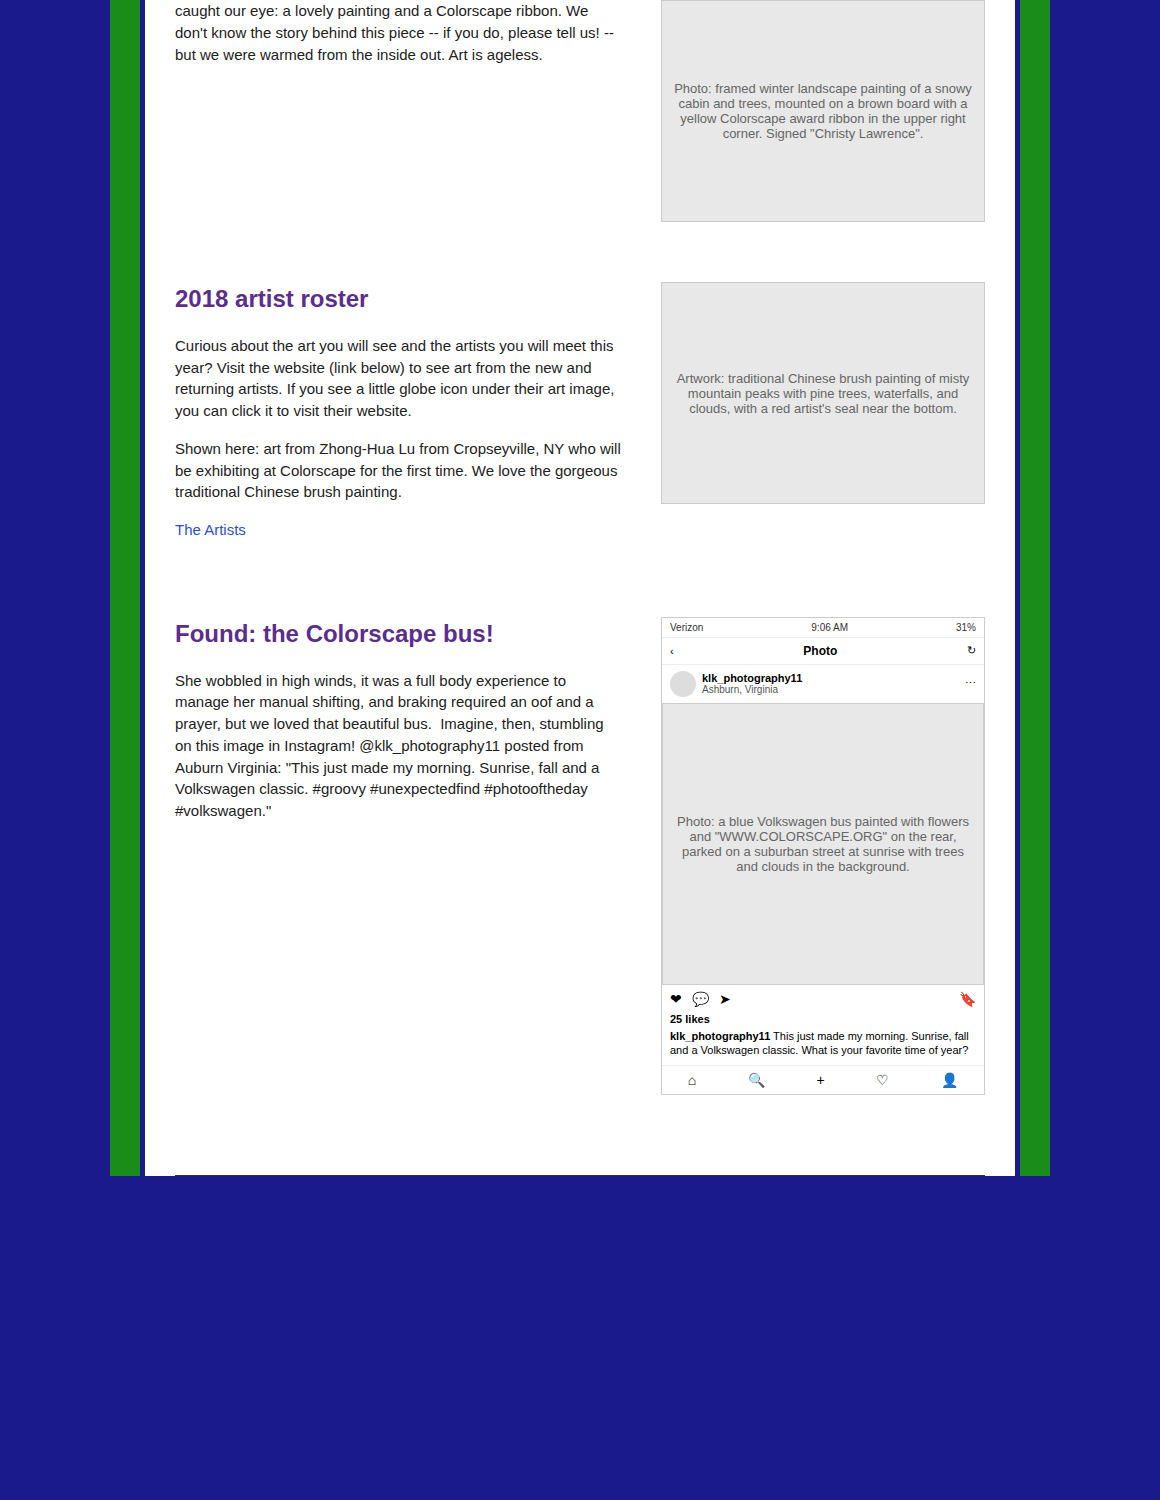caught our eye: a lovely painting and a Colorscape ribbon. We don't know the story behind this piece -- if you do, please tell us! -- but we were warmed from the inside out. Art is ageless.
Photo: framed winter landscape painting of a snowy cabin and trees, mounted on a brown board with a yellow Colorscape award ribbon in the upper right corner. Signed "Christy Lawrence".
2018 artist roster
Curious about the art you will see and the artists you will meet this year? Visit the website (link below) to see art from the new and returning artists. If you see a little globe icon under their art image, you can click it to visit their website.
Shown here: art from Zhong-Hua Lu from Cropseyville, NY who will be exhibiting at Colorscape for the first time. We love the gorgeous traditional Chinese brush painting.
The Artists
Artwork: traditional Chinese brush painting of misty mountain peaks with pine trees, waterfalls, and clouds, with a red artist's seal near the bottom.
Found: the Colorscape bus!
She wobbled in high winds, it was a full body experience to manage her manual shifting, and braking required an oof and a prayer, but we loved that beautiful bus. Imagine, then, stumbling on this image in Instagram! @klk_photography11 posted from Auburn Virginia: "This just made my morning. Sunrise, fall and a Volkswagen classic. #groovy #unexpectedfind #photooftheday #volkswagen."
Verizon 9:06 AM 31%
‹ Photo ↻
klk_photography11
Ashburn, Virginia
⋯
Photo: a blue Volkswagen bus painted with flowers and "WWW.COLORSCAPE.ORG" on the rear, parked on a suburban street at sunrise with trees and clouds in the background.
❤ 💬 ➤ 🔖
25 likes
klk_photography11 This just made my morning. Sunrise, fall and a Volkswagen classic. What is your favorite time of year?
⌂ 🔍 + ♡ 👤